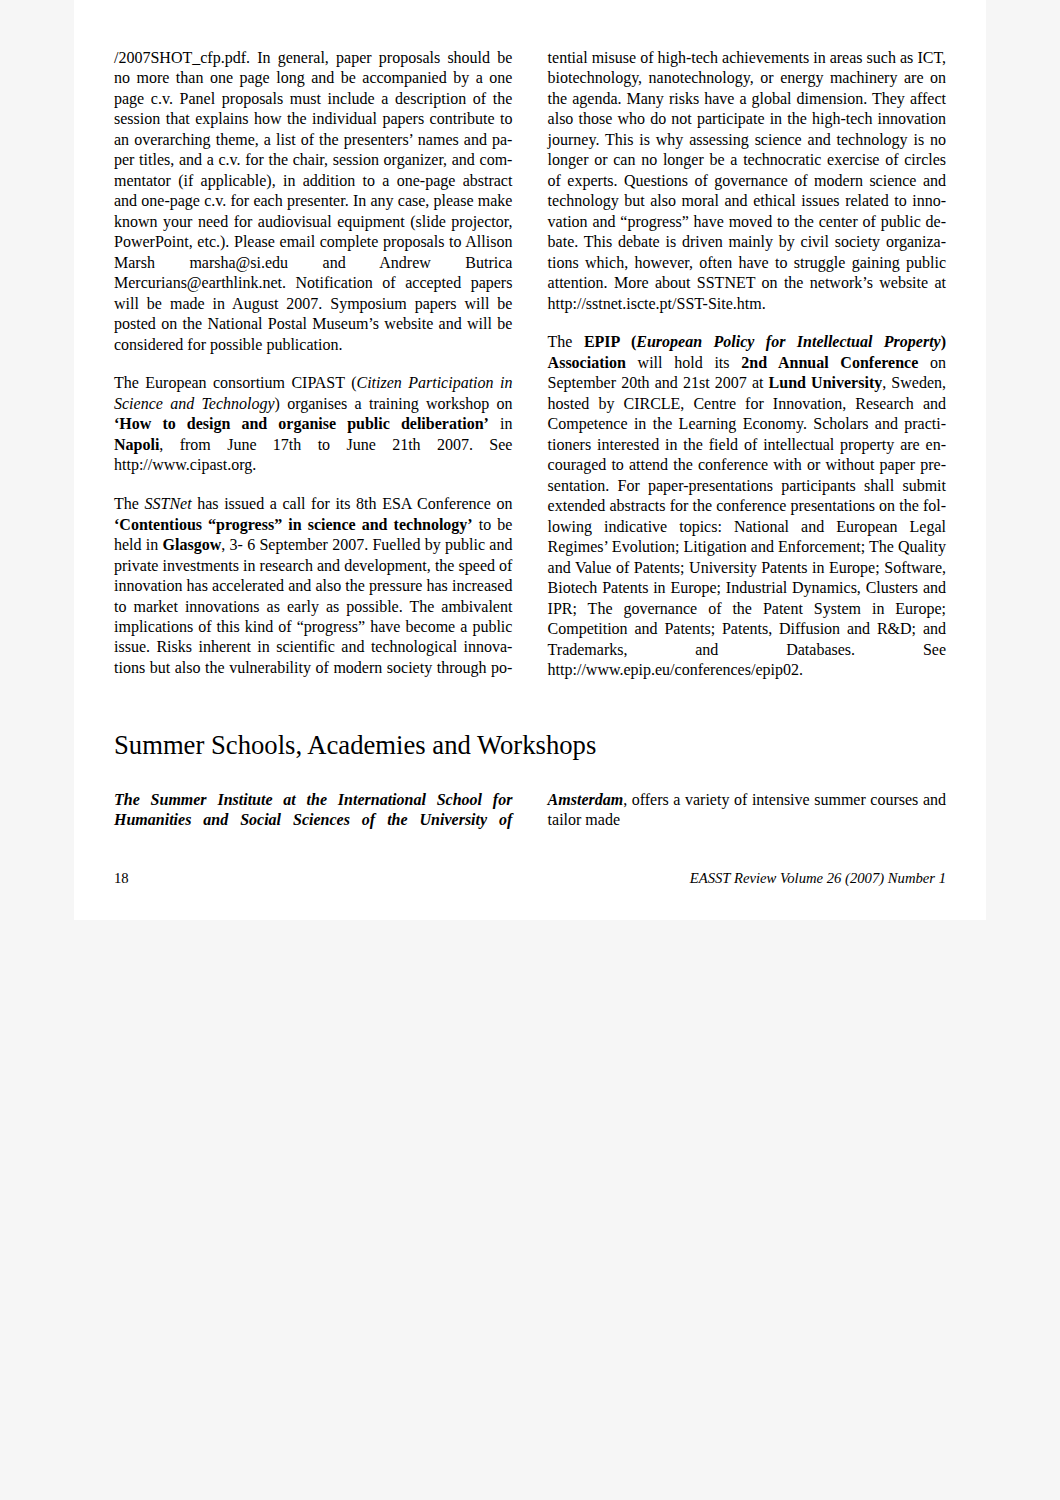/2007SHOT_cfp.pdf. In general, paper proposals should be no more than one page long and be accompanied by a one page c.v. Panel proposals must include a description of the session that explains how the individual papers contribute to an overarching theme, a list of the presenters’ names and paper titles, and a c.v. for the chair, session organizer, and commentator (if applicable), in addition to a one-page abstract and one-page c.v. for each presenter. In any case, please make known your need for audiovisual equipment (slide projector, PowerPoint, etc.). Please email complete proposals to Allison Marsh marsha@si.edu and Andrew Butrica Mercurians@earthlink.net. Notification of accepted papers will be made in August 2007. Symposium papers will be posted on the National Postal Museum’s website and will be considered for possible publication.
The European consortium CIPAST (Citizen Participation in Science and Technology) organises a training workshop on ‘How to design and organise public deliberation’ in Napoli, from June 17th to June 21th 2007. See http://www.cipast.org.
The SSTNet has issued a call for its 8th ESA Conference on ‘Contentious “progress” in science and technology’ to be held in Glasgow, 3- 6 September 2007. Fuelled by public and private investments in research and development, the speed of innovation has accelerated and also the pressure has increased to market innovations as early as possible. The ambivalent implications of this kind of “progress” have become a public issue. Risks inherent in scientific and technological innovations but also the vulnerability of modern society through potential misuse of high-tech achievements in areas such as ICT, biotechnology, nanotechnology, or energy machinery are on the agenda. Many risks have a global dimension. They affect also those who do not participate in the high-tech innovation journey. This is why assessing science and technology is no longer or can no longer be a technocratic exercise of circles of experts. Questions of governance of modern science and technology but also moral and ethical issues related to innovation and “progress” have moved to the center of public debate. This debate is driven mainly by civil society organizations which, however, often have to struggle gaining public attention. More about SSTNET on the network’s website at http://sstnet.iscte.pt/SST-Site.htm.
The EPIP (European Policy for Intellectual Property) Association will hold its 2nd Annual Conference on September 20th and 21st 2007 at Lund University, Sweden, hosted by CIRCLE, Centre for Innovation, Research and Competence in the Learning Economy. Scholars and practitioners interested in the field of intellectual property are encouraged to attend the conference with or without paper presentation. For paper-presentations participants shall submit extended abstracts for the conference presentations on the following indicative topics: National and European Legal Regimes’ Evolution; Litigation and Enforcement; The Quality and Value of Patents; University Patents in Europe; Software, Biotech Patents in Europe; Industrial Dynamics, Clusters and IPR; The governance of the Patent System in Europe; Competition and Patents; Patents, Diffusion and R&D; and Trademarks, and Databases. See http://www.epip.eu/conferences/epip02.
Summer Schools, Academies and Workshops
The Summer Institute at the International School for Humanities and Social Sciences of the University of Amsterdam, offers a variety of intensive summer courses and tailor made
18 EASST Review Volume 26 (2007) Number 1